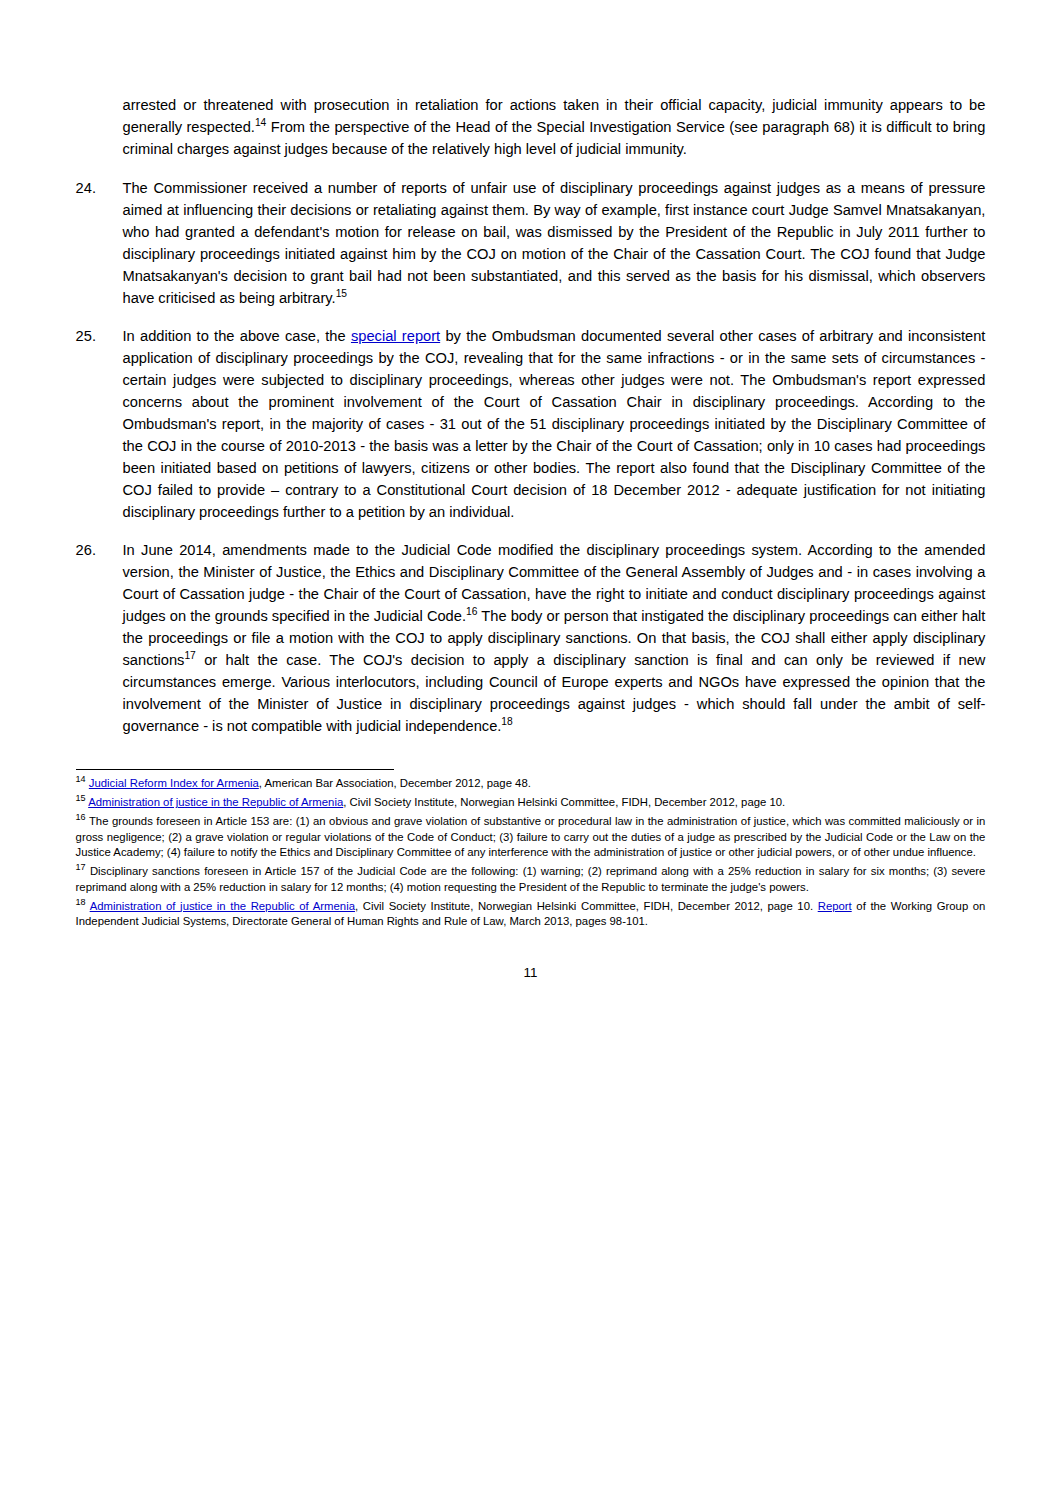arrested or threatened with prosecution in retaliation for actions taken in their official capacity, judicial immunity appears to be generally respected.14 From the perspective of the Head of the Special Investigation Service (see paragraph 68) it is difficult to bring criminal charges against judges because of the relatively high level of judicial immunity.
24.
The Commissioner received a number of reports of unfair use of disciplinary proceedings against judges as a means of pressure aimed at influencing their decisions or retaliating against them. By way of example, first instance court Judge Samvel Mnatsakanyan, who had granted a defendant's motion for release on bail, was dismissed by the President of the Republic in July 2011 further to disciplinary proceedings initiated against him by the COJ on motion of the Chair of the Cassation Court. The COJ found that Judge Mnatsakanyan's decision to grant bail had not been substantiated, and this served as the basis for his dismissal, which observers have criticised as being arbitrary.15
25.
In addition to the above case, the special report by the Ombudsman documented several other cases of arbitrary and inconsistent application of disciplinary proceedings by the COJ, revealing that for the same infractions - or in the same sets of circumstances - certain judges were subjected to disciplinary proceedings, whereas other judges were not. The Ombudsman's report expressed concerns about the prominent involvement of the Court of Cassation Chair in disciplinary proceedings. According to the Ombudsman's report, in the majority of cases - 31 out of the 51 disciplinary proceedings initiated by the Disciplinary Committee of the COJ in the course of 2010-2013 - the basis was a letter by the Chair of the Court of Cassation; only in 10 cases had proceedings been initiated based on petitions of lawyers, citizens or other bodies. The report also found that the Disciplinary Committee of the COJ failed to provide – contrary to a Constitutional Court decision of 18 December 2012 - adequate justification for not initiating disciplinary proceedings further to a petition by an individual.
26.
In June 2014, amendments made to the Judicial Code modified the disciplinary proceedings system. According to the amended version, the Minister of Justice, the Ethics and Disciplinary Committee of the General Assembly of Judges and - in cases involving a Court of Cassation judge - the Chair of the Court of Cassation, have the right to initiate and conduct disciplinary proceedings against judges on the grounds specified in the Judicial Code.16 The body or person that instigated the disciplinary proceedings can either halt the proceedings or file a motion with the COJ to apply disciplinary sanctions. On that basis, the COJ shall either apply disciplinary sanctions17 or halt the case. The COJ's decision to apply a disciplinary sanction is final and can only be reviewed if new circumstances emerge. Various interlocutors, including Council of Europe experts and NGOs have expressed the opinion that the involvement of the Minister of Justice in disciplinary proceedings against judges - which should fall under the ambit of self-governance - is not compatible with judicial independence.18
14 Judicial Reform Index for Armenia, American Bar Association, December 2012, page 48.
15 Administration of justice in the Republic of Armenia, Civil Society Institute, Norwegian Helsinki Committee, FIDH, December 2012, page 10.
16 The grounds foreseen in Article 153 are: (1) an obvious and grave violation of substantive or procedural law in the administration of justice, which was committed maliciously or in gross negligence; (2) a grave violation or regular violations of the Code of Conduct; (3) failure to carry out the duties of a judge as prescribed by the Judicial Code or the Law on the Justice Academy; (4) failure to notify the Ethics and Disciplinary Committee of any interference with the administration of justice or other judicial powers, or of other undue influence.
17 Disciplinary sanctions foreseen in Article 157 of the Judicial Code are the following: (1) warning; (2) reprimand along with a 25% reduction in salary for six months; (3) severe reprimand along with a 25% reduction in salary for 12 months; (4) motion requesting the President of the Republic to terminate the judge's powers.
18 Administration of justice in the Republic of Armenia, Civil Society Institute, Norwegian Helsinki Committee, FIDH, December 2012, page 10. Report of the Working Group on Independent Judicial Systems, Directorate General of Human Rights and Rule of Law, March 2013, pages 98-101.
11